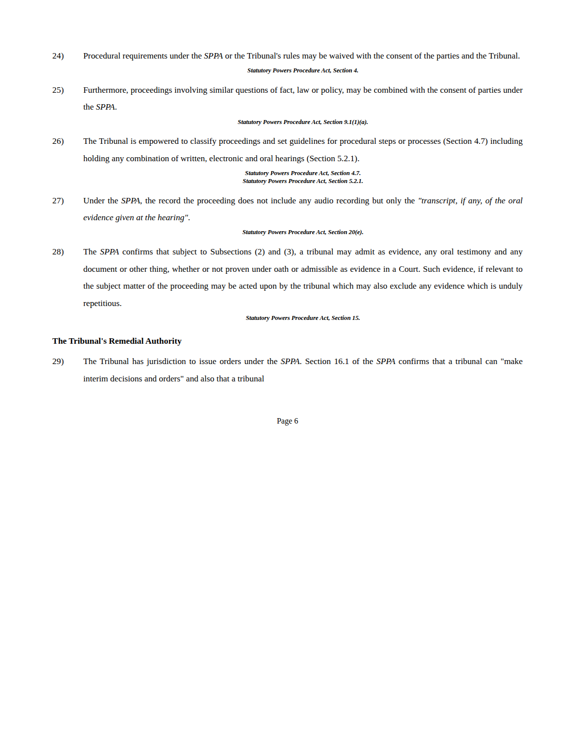24) Procedural requirements under the SPPA or the Tribunal's rules may be waived with the consent of the parties and the Tribunal.
Statutory Powers Procedure Act, Section 4.
25) Furthermore, proceedings involving similar questions of fact, law or policy, may be combined with the consent of parties under the SPPA.
Statutory Powers Procedure Act, Section 9.1(1)(a).
26) The Tribunal is empowered to classify proceedings and set guidelines for procedural steps or processes (Section 4.7) including holding any combination of written, electronic and oral hearings (Section 5.2.1).
Statutory Powers Procedure Act, Section 4.7.
Statutory Powers Procedure Act, Section 5.2.1.
27) Under the SPPA, the record the proceeding does not include any audio recording but only the "transcript, if any, of the oral evidence given at the hearing".
Statutory Powers Procedure Act, Section 20(e).
28) The SPPA confirms that subject to Subsections (2) and (3), a tribunal may admit as evidence, any oral testimony and any document or other thing, whether or not proven under oath or admissible as evidence in a Court. Such evidence, if relevant to the subject matter of the proceeding may be acted upon by the tribunal which may also exclude any evidence which is unduly repetitious.
Statutory Powers Procedure Act, Section 15.
The Tribunal's Remedial Authority
29) The Tribunal has jurisdiction to issue orders under the SPPA. Section 16.1 of the SPPA confirms that a tribunal can "make interim decisions and orders" and also that a tribunal
Page 6